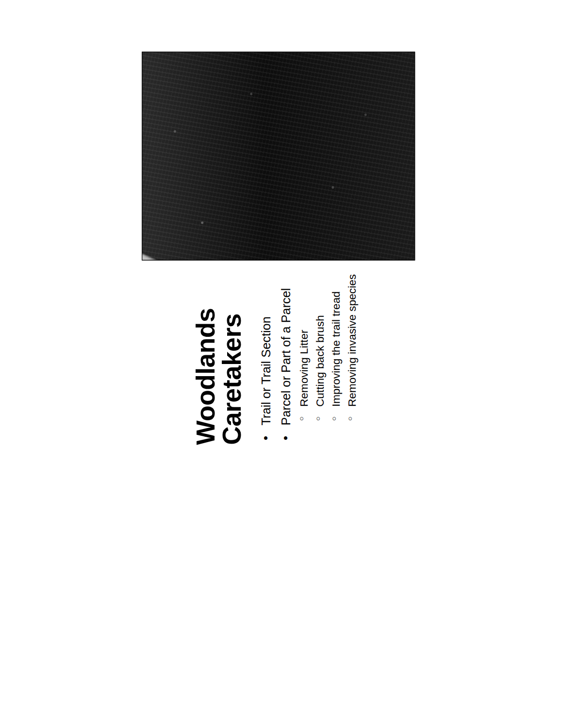Woodlands
Caretakers
Trail or Trail Section
Parcel or Part of a Parcel
Removing Litter
Cutting back brush
Improving the trail tread
Removing invasive species